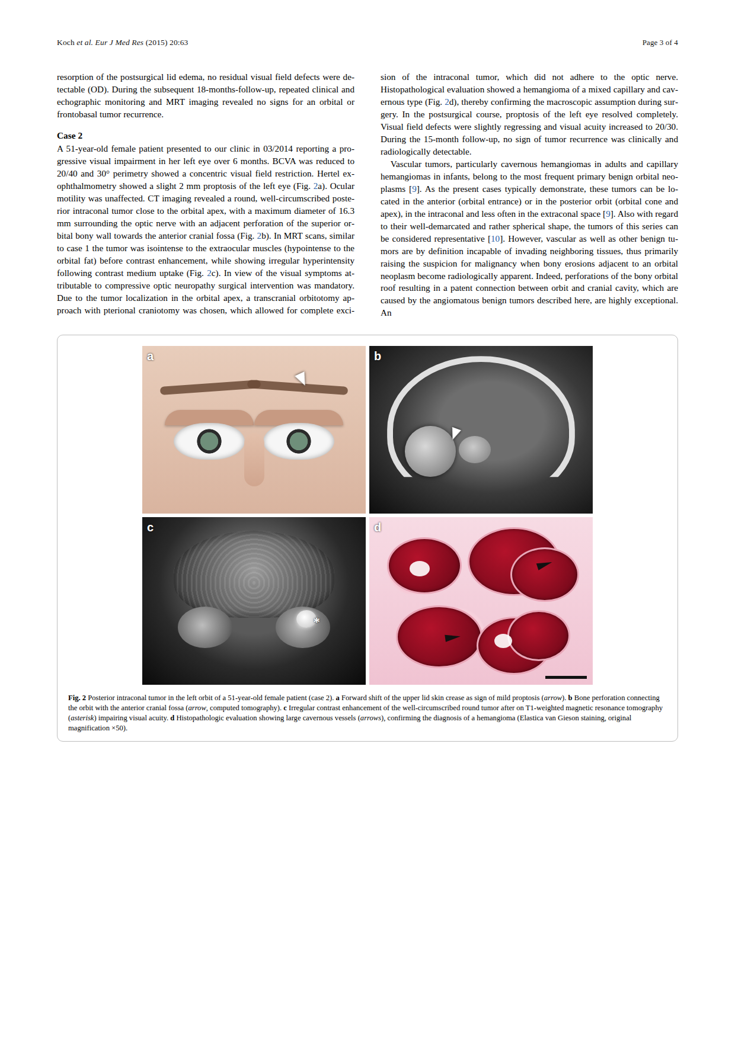Koch et al. Eur J Med Res (2015) 20:63
Page 3 of 4
resorption of the postsurgical lid edema, no residual visual field defects were detectable (OD). During the subsequent 18-months-follow-up, repeated clinical and echographic monitoring and MRT imaging revealed no signs for an orbital or frontobasal tumor recurrence.
Case 2
A 51-year-old female patient presented to our clinic in 03/2014 reporting a progressive visual impairment in her left eye over 6 months. BCVA was reduced to 20/40 and 30° perimetry showed a concentric visual field restriction. Hertel exophthalmometry showed a slight 2 mm proptosis of the left eye (Fig. 2a). Ocular motility was unaffected. CT imaging revealed a round, well-circumscribed posterior intraconal tumor close to the orbital apex, with a maximum diameter of 16.3 mm surrounding the optic nerve with an adjacent perforation of the superior orbital bony wall towards the anterior cranial fossa (Fig. 2b). In MRT scans, similar to case 1 the tumor was isointense to the extraocular muscles (hypointense to the orbital fat) before contrast enhancement, while showing irregular hyperintensity following contrast medium uptake (Fig. 2c). In view of the visual symptoms attributable to compressive optic neuropathy surgical intervention was mandatory. Due to the tumor localization in the orbital apex, a transcranial orbitotomy approach with pterional craniotomy was chosen, which allowed for complete excision of the intraconal tumor, which did not adhere to the optic nerve. Histopathological evaluation showed a hemangioma of a mixed capillary and cavernous type (Fig. 2d), thereby confirming the macroscopic assumption during surgery. In the postsurgical course, proptosis of the left eye resolved completely. Visual field defects were slightly regressing and visual acuity increased to 20/30. During the 15-month follow-up, no sign of tumor recurrence was clinically and radiologically detectable.
Vascular tumors, particularly cavernous hemangiomas in adults and capillary hemangiomas in infants, belong to the most frequent primary benign orbital neoplasms [9]. As the present cases typically demonstrate, these tumors can be located in the anterior (orbital entrance) or in the posterior orbit (orbital cone and apex), in the intraconal and less often in the extraconal space [9]. Also with regard to their well-demarcated and rather spherical shape, the tumors of this series can be considered representative [10]. However, vascular as well as other benign tumors are by definition incapable of invading neighboring tissues, thus primarily raising the suspicion for malignancy when bony erosions adjacent to an orbital neoplasm become radiologically apparent. Indeed, perforations of the bony orbital roof resulting in a patent connection between orbit and cranial cavity, which are caused by the angiomatous benign tumors described here, are highly exceptional. An
a
b
c
*
d
Fig. 2 Posterior intraconal tumor in the left orbit of a 51-year-old female patient (case 2). a Forward shift of the upper lid skin crease as sign of mild proptosis (arrow). b Bone perforation connecting the orbit with the anterior cranial fossa (arrow, computed tomography). c Irregular contrast enhancement of the well-circumscribed round tumor after on T1-weighted magnetic resonance tomography (asterisk) impairing visual acuity. d Histopathologic evaluation showing large cavernous vessels (arrows), confirming the diagnosis of a hemangioma (Elastica van Gieson staining, original magnification ×50).